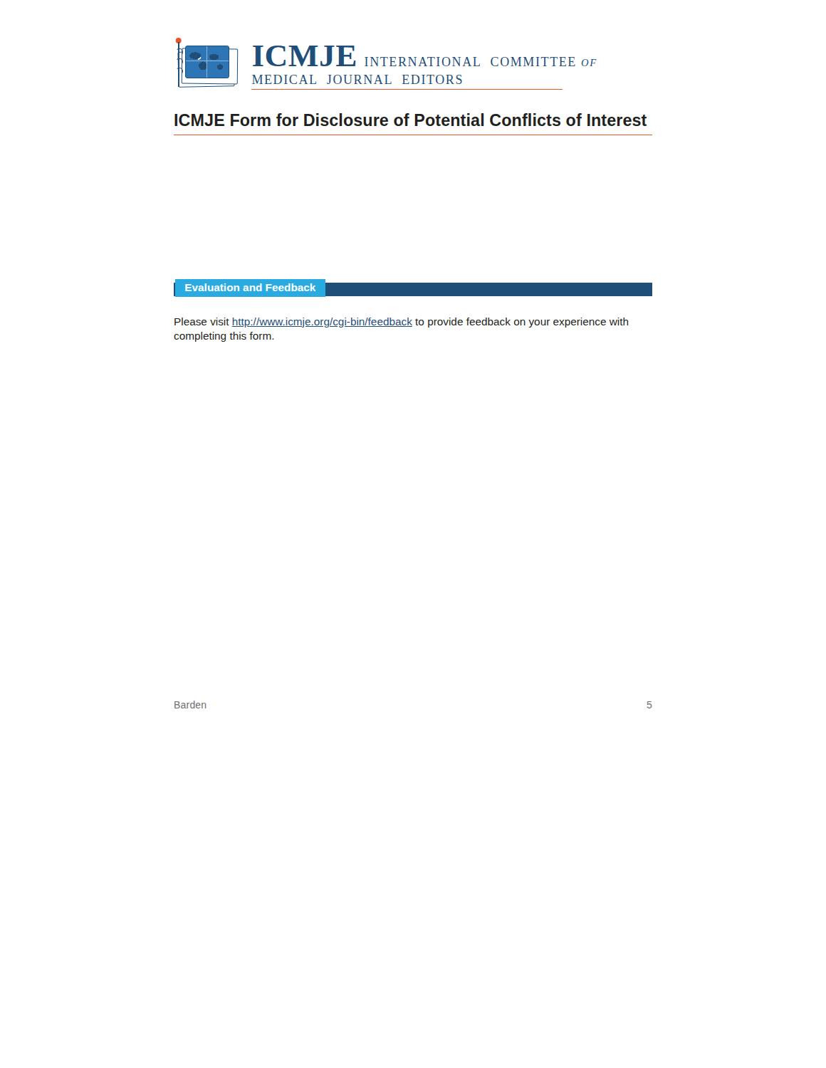ICMJE International Committee of
Medical Journal Editors
ICMJE Form for Disclosure of Potential Conflicts of Interest
Evaluation and Feedback
Please visit http://www.icmje.org/cgi-bin/feedback to provide feedback on your experience with completing this form.
Barden
5